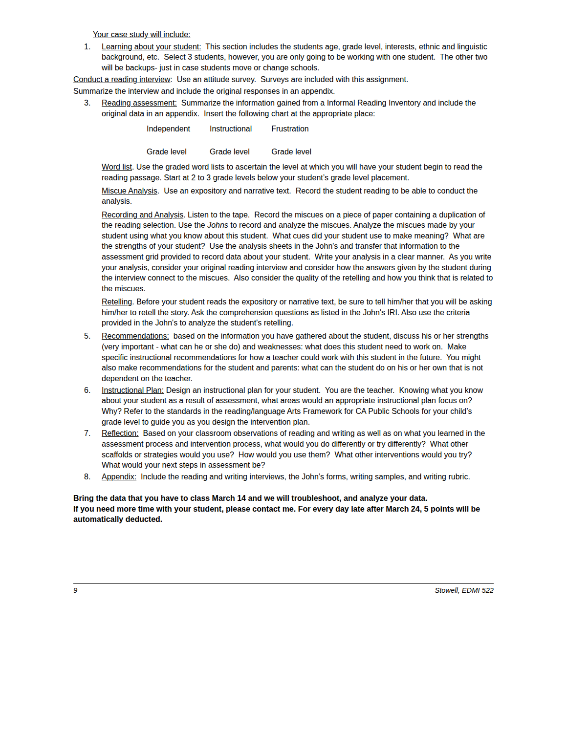Your case study will include:
1. Learning about your student: This section includes the students age, grade level, interests, ethnic and linguistic background, etc. Select 3 students, however, you are only going to be working with one student. The other two will be backups- just in case students move or change schools.
Conduct a reading interview: Use an attitude survey. Surveys are included with this assignment.
Summarize the interview and include the original responses in an appendix.
3. Reading assessment: Summarize the information gained from a Informal Reading Inventory and include the original data in an appendix. Insert the following chart at the appropriate place:
| Independent | Instructional | Frustration |
| Grade level | Grade level | Grade level |
Word list. Use the graded word lists to ascertain the level at which you will have your student begin to read the reading passage. Start at 2 to 3 grade levels below your student’s grade level placement.
Miscue Analysis. Use an expository and narrative text. Record the student reading to be able to conduct the analysis.
Recording and Analysis. Listen to the tape. Record the miscues on a piece of paper containing a duplication of the reading selection. Use the Johns to record and analyze the miscues. Analyze the miscues made by your student using what you know about this student. What cues did your student use to make meaning? What are the strengths of your student? Use the analysis sheets in the John's and transfer that information to the assessment grid provided to record data about your student. Write your analysis in a clear manner. As you write your analysis, consider your original reading interview and consider how the answers given by the student during the interview connect to the miscues. Also consider the quality of the retelling and how you think that is related to the miscues.
Retelling. Before your student reads the expository or narrative text, be sure to tell him/her that you will be asking him/her to retell the story. Ask the comprehension questions as listed in the John's IRI. Also use the criteria provided in the John's to analyze the student's retelling.
5. Recommendations: based on the information you have gathered about the student, discuss his or her strengths (very important - what can he or she do) and weaknesses: what does this student need to work on. Make specific instructional recommendations for how a teacher could work with this student in the future. You might also make recommendations for the student and parents: what can the student do on his or her own that is not dependent on the teacher.
6. Instructional Plan: Design an instructional plan for your student. You are the teacher. Knowing what you know about your student as a result of assessment, what areas would an appropriate instructional plan focus on? Why? Refer to the standards in the reading/language Arts Framework for CA Public Schools for your child’s grade level to guide you as you design the intervention plan.
7. Reflection: Based on your classroom observations of reading and writing as well as on what you learned in the assessment process and intervention process, what would you do differently or try differently? What other scaffolds or strategies would you use? How would you use them? What other interventions would you try? What would your next steps in assessment be?
8. Appendix: Include the reading and writing interviews, the John’s forms, writing samples, and writing rubric.
Bring the data that you have to class March 14 and we will troubleshoot, and analyze your data.
If you need more time with your student, please contact me. For every day late after March 24, 5 points will be automatically deducted.
9 Stowell, EDMI 522